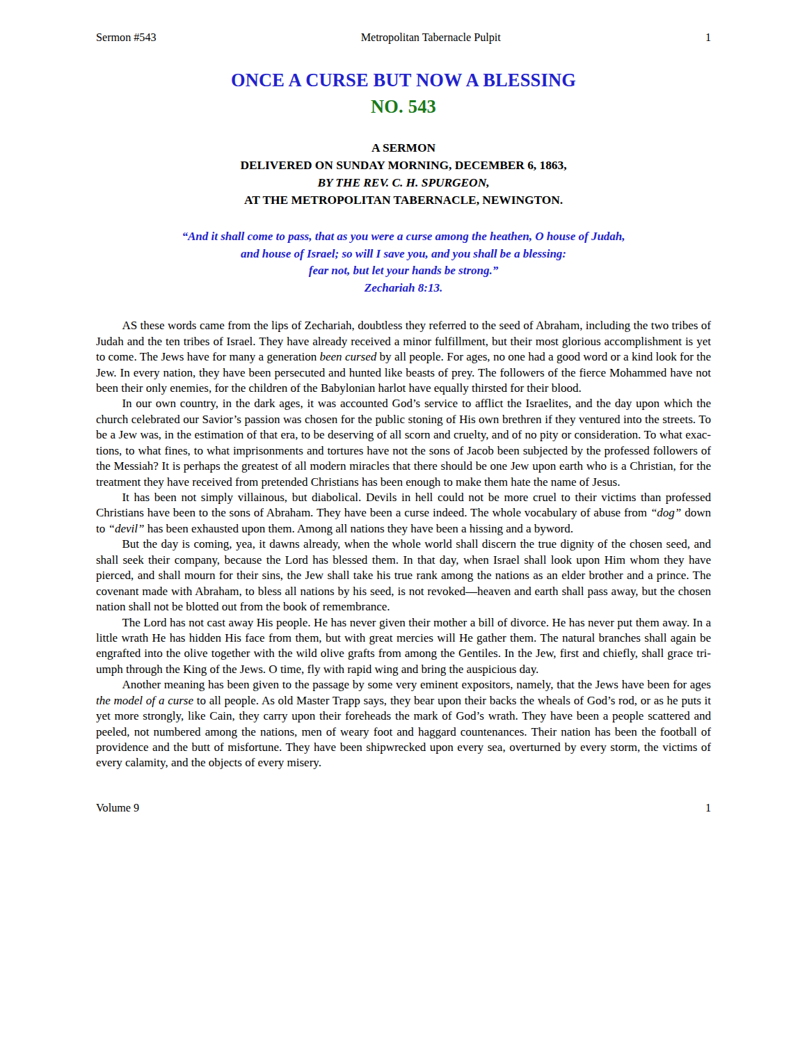Sermon #543
Metropolitan Tabernacle Pulpit
1
ONCE A CURSE BUT NOW A BLESSINGNO. 543
A SERMON
DELIVERED ON SUNDAY MORNING, DECEMBER 6, 1863,
BY THE REV. C. H. SPURGEON,
AT THE METROPOLITAN TABERNACLE, NEWINGTON.
“And it shall come to pass, that as you were a curse among the heathen, O house of Judah,
and house of Israel; so will I save you, and you shall be a blessing:
fear not, but let your hands be strong.”
Zechariah 8:13.
AS these words came from the lips of Zechariah, doubtless they referred to the seed of Abraham, including the two tribes of Judah and the ten tribes of Israel. They have already received a minor fulfillment, but their most glorious accomplishment is yet to come. The Jews have for many a generation been cursed by all people. For ages, no one had a good word or a kind look for the Jew. In every nation, they have been persecuted and hunted like beasts of prey. The followers of the fierce Mohammed have not been their only enemies, for the children of the Babylonian harlot have equally thirsted for their blood.
In our own country, in the dark ages, it was accounted God’s service to afflict the Israelites, and the day upon which the church celebrated our Savior’s passion was chosen for the public stoning of His own brethren if they ventured into the streets. To be a Jew was, in the estimation of that era, to be deserving of all scorn and cruelty, and of no pity or consideration. To what exactions, to what fines, to what imprisonments and tortures have not the sons of Jacob been subjected by the professed followers of the Messiah? It is perhaps the greatest of all modern miracles that there should be one Jew upon earth who is a Christian, for the treatment they have received from pretended Christians has been enough to make them hate the name of Jesus.
It has been not simply villainous, but diabolical. Devils in hell could not be more cruel to their victims than professed Christians have been to the sons of Abraham. They have been a curse indeed. The whole vocabulary of abuse from “dog” down to “devil” has been exhausted upon them. Among all nations they have been a hissing and a byword.
But the day is coming, yea, it dawns already, when the whole world shall discern the true dignity of the chosen seed, and shall seek their company, because the Lord has blessed them. In that day, when Israel shall look upon Him whom they have pierced, and shall mourn for their sins, the Jew shall take his true rank among the nations as an elder brother and a prince. The covenant made with Abraham, to bless all nations by his seed, is not revoked—heaven and earth shall pass away, but the chosen nation shall not be blotted out from the book of remembrance.
The Lord has not cast away His people. He has never given their mother a bill of divorce. He has never put them away. In a little wrath He has hidden His face from them, but with great mercies will He gather them. The natural branches shall again be engrafted into the olive together with the wild olive grafts from among the Gentiles. In the Jew, first and chiefly, shall grace triumph through the King of the Jews. O time, fly with rapid wing and bring the auspicious day.
Another meaning has been given to the passage by some very eminent expositors, namely, that the Jews have been for ages the model of a curse to all people. As old Master Trapp says, they bear upon their backs the wheals of God’s rod, or as he puts it yet more strongly, like Cain, they carry upon their foreheads the mark of God’s wrath. They have been a people scattered and peeled, not numbered among the nations, men of weary foot and haggard countenances. Their nation has been the football of providence and the butt of misfortune. They have been shipwrecked upon every sea, overturned by every storm, the victims of every calamity, and the objects of every misery.
Volume 9
1